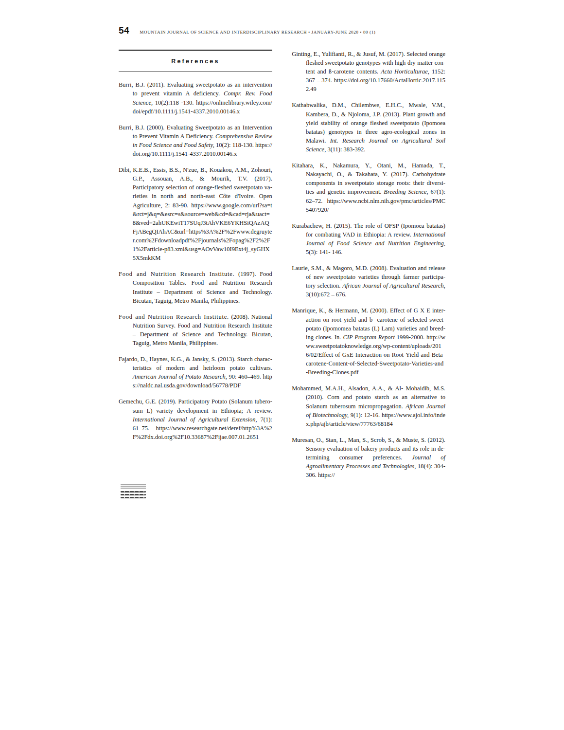54 Mountain Journal of Science and Interdisciplinary Research • January-June 2020 • 80 (1)
References
Burri, B.J. (2011). Evaluating sweetpotato as an intervention to prevent vitamin A deficiency. Compr. Rev. Food Science, 10(2):118 -130. https://onlinelibrary.wiley.com/doi/epdf/10.1111/j.1541-4337.2010.00146.x
Burri, B.J. (2000). Evaluating Sweetpotato as an Intervention to Prevent Vitamin A Deficiency. Comprehensive Review in Food Science and Food Safety, 10(2): 118-130. https://doi.org/10.1111/j.1541-4337.2010.00146.x
Dibi, K.E.B., Essis, B.S., N'zue, B., Kouakou, A.M., Zohouri, G.P., Assouan, A.B., & Mourik, T.V. (2017). Participatory selection of orange-fleshed sweetpotato varieties in north and north-east Côte d'Ivoire. Open Agriculture, 2: 83-90. https://www.google.com/url?sa=t&rct=j&q=&esrc=s&source=web&cd=&cad=rja&uact=8&ved=2ahUKEwiT17SUqJ3tAhVKE6YKHSiQAzAQFjABegQIAhAC&url=https%3A%2F%2Fwww.degruyter.com%2Fdownloadpdf%2Fjournals%2Fopag%2F2%2F1%2Farticle-p83.xml&usg=AOvVaw10I9Ext4j_syGHX5X5mkKM
Food and Nutrition Research Institute. (1997). Food Composition Tables. Food and Nutrition Research Institute – Department of Science and Technology. Bicutan, Taguig, Metro Manila, Philippines.
Food and Nutrition Research Institute. (2008). National Nutrition Survey. Food and Nutrition Research Institute – Department of Science and Technology. Bicutan, Taguig, Metro Manila, Philippines.
Fajardo, D., Haynes, K.G., & Jansky, S. (2013). Starch characteristics of modern and heirloom potato cultivars. American Journal of Potato Research, 90: 460–469. https://naldc.nal.usda.gov/download/56778/PDF
Gemechu, G.E. (2019). Participatory Potato (Solanum tuberosum L) variety development in Ethiopia; A review. International Journal of Agricultural Extension, 7(1): 61–75. https://www.researchgate.net/deref/http%3A%2F%2Fdx.doi.org%2F10.33687%2Fijae.007.01.2651
Ginting, E., Yulifianti, R., & Jusuf, M. (2017). Selected orange fleshed sweetpotato genotypes with high dry matter content and ß-carotene contents. Acta Horticulturae, 1152: 367 – 374. https://doi.org/10.17660/ActaHortic.2017.1152.49
Kathabwalika, D.M., Chilembwe, E.H.C., Mwale, V.M., Kambera, D., & Njoloma, J.P. (2013). Plant growth and yield stability of orange fleshed sweetpotato (Ipomoea batatas) genotypes in three agro-ecological zones in Malawi. Int. Research Journal on Agricultural Soil Science, 3(11): 383-392.
Kitahara, K., Nakamura, Y., Otani, M., Hamada, T., Nakayachi, O., & Takahata, Y. (2017). Carbohydrate components in sweetpotato storage roots: their diversities and genetic improvement. Breeding Science, 67(1): 62–72. https://www.ncbi.nlm.nih.gov/pmc/articles/PMC5407920/
Kurabachew, H. (2015). The role of OFSP (Ipomoea batatas) for combating VAD in Ethiopia: A review. International Journal of Food Science and Nutrition Engineering, 5(3): 141- 146.
Laurie, S.M., & Magoro, M.D. (2008). Evaluation and release of new sweetpotato varieties through farmer participatory selection. African Journal of Agricultural Research, 3(10):672 – 676.
Manrique, K., & Hermann, M. (2000). Effect of G X E interaction on root yield and b- carotene of selected sweetpotato (Ipomomea batatas (L) Lam) varieties and breeding clones. In. CIP Program Report 1999-2000. http://www.sweetpotatoknowledge.org/wp-content/uploads/2016/02/Effect-of-GxE-Interaction-on-Root-Yield-and-Betacarotene-Content-of-Selected-Sweetpotato-Varieties-and-Breeding-Clones.pdf
Mohammed, M.A.H., Alsadon, A.A., & Al- Mohaidib, M.S. (2010). Corn and potato starch as an alternative to Solanum tuberosum micropropagation. African Journal of Biotechnology, 9(1): 12-16. https://www.ajol.info/index.php/ajb/article/view/77763/68184
Muresan, O., Stan, L., Man, S., Scrob, S., & Muste, S. (2012). Sensory evaluation of bakery products and its role in determining consumer preferences. Journal of Agroalimentary Processes and Technologies, 18(4): 304-306. https://